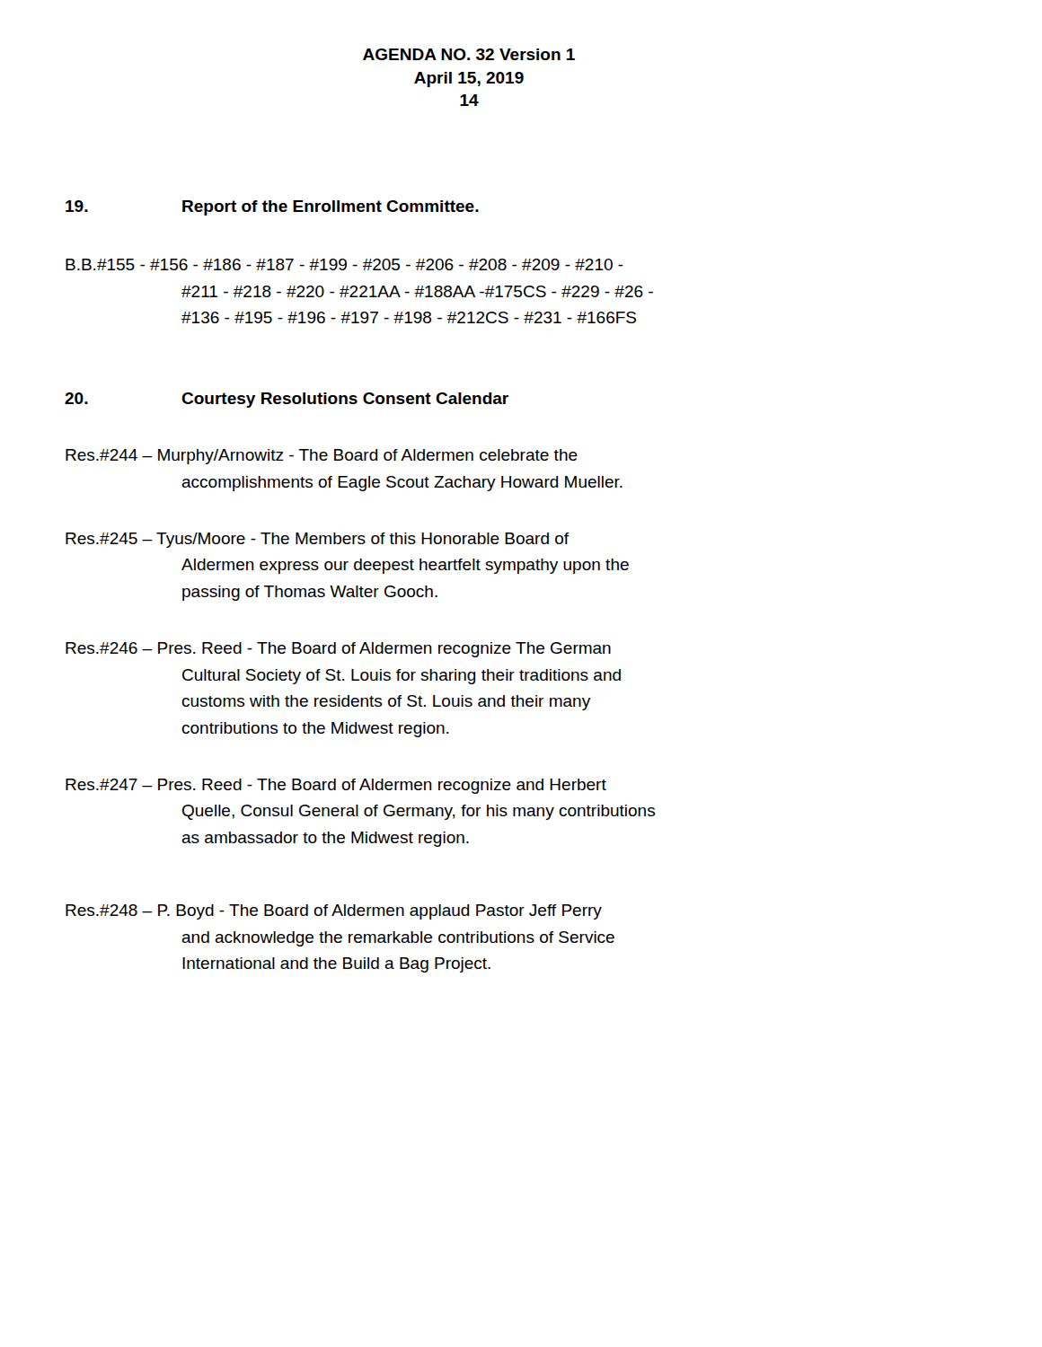AGENDA NO. 32 Version 1 April 15, 2019 14
19. Report of the Enrollment Committee.
B.B.#155 - #156 - #186 - #187 - #199 - #205 - #206 - #208 - #209 - #210 -
#211 - #218 - #220 - #221AA - #188AA -#175CS - #229 - #26 -
#136 - #195 - #196 - #197 - #198 - #212CS - #231 - #166FS
20. Courtesy Resolutions Consent Calendar
Res.#244 – Murphy/Arnowitz - The Board of Aldermen celebrate the accomplishments of Eagle Scout Zachary Howard Mueller.
Res.#245 – Tyus/Moore - The Members of this Honorable Board of Aldermen express our deepest heartfelt sympathy upon the passing of Thomas Walter Gooch.
Res.#246 – Pres. Reed - The Board of Aldermen recognize The German Cultural Society of St. Louis for sharing their traditions and customs with the residents of St. Louis and their many contributions to the Midwest region.
Res.#247 – Pres. Reed - The Board of Aldermen recognize and Herbert Quelle, Consul General of Germany, for his many contributions as ambassador to the Midwest region.
Res.#248 – P. Boyd - The Board of Aldermen applaud Pastor Jeff Perry and acknowledge the remarkable contributions of Service International and the Build a Bag Project.